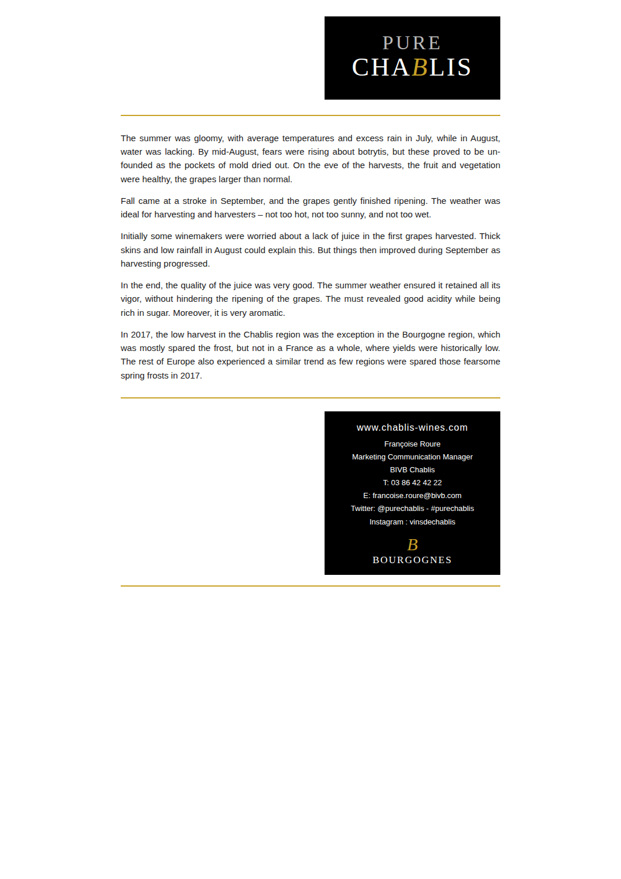PURE CHABLIS
The summer was gloomy, with average temperatures and excess rain in July, while in August, water was lacking. By mid-August, fears were rising about botrytis, but these proved to be unfounded as the pockets of mold dried out. On the eve of the harvests, the fruit and vegetation were healthy, the grapes larger than normal.
Fall came at a stroke in September, and the grapes gently finished ripening. The weather was ideal for harvesting and harvesters – not too hot, not too sunny, and not too wet.
Initially some winemakers were worried about a lack of juice in the first grapes harvested. Thick skins and low rainfall in August could explain this. But things then improved during September as harvesting progressed.
In the end, the quality of the juice was very good. The summer weather ensured it retained all its vigor, without hindering the ripening of the grapes. The must revealed good acidity while being rich in sugar. Moreover, it is very aromatic.
In 2017, the low harvest in the Chablis region was the exception in the Bourgogne region, which was mostly spared the frost, but not in a France as a whole, where yields were historically low. The rest of Europe also experienced a similar trend as few regions were spared those fearsome spring frosts in 2017.
www.chablis-wines.com
Françoise Roure
Marketing Communication Manager
BIVB Chablis
T: 03 86 42 42 22
E: francoise.roure@bivb.com
Twitter: @purechablis - #purechablis
Instagram : vinsdechablis
B BOURGOGNES